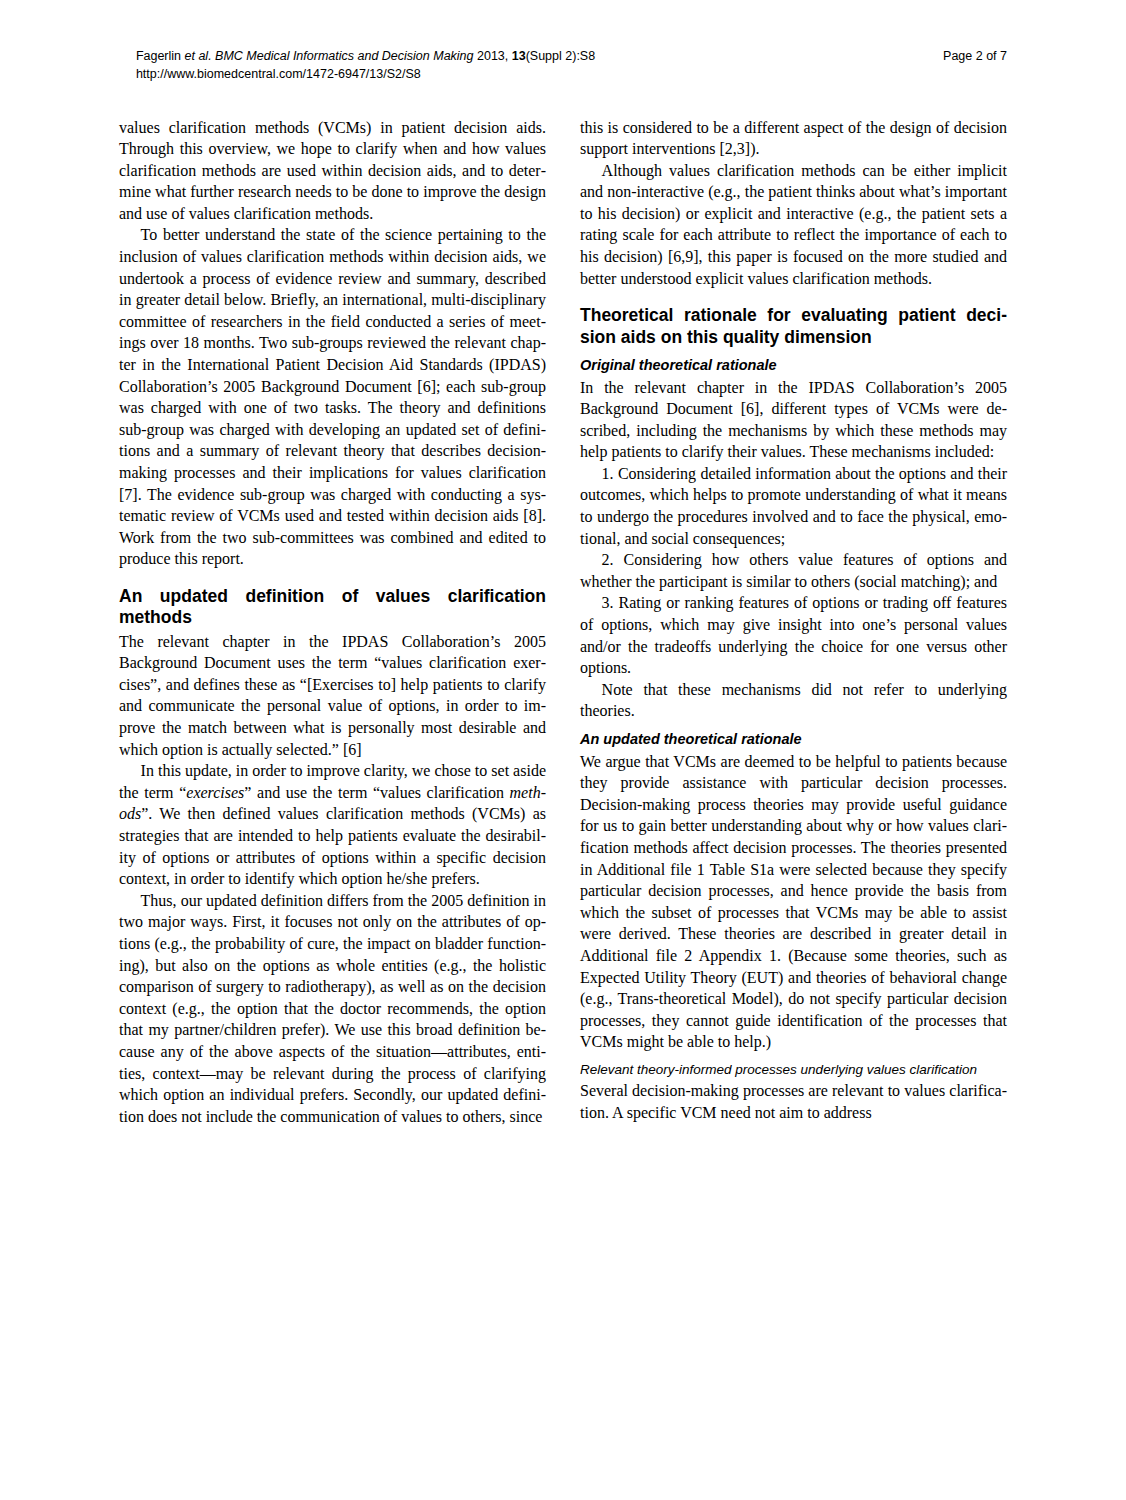Fagerlin et al. BMC Medical Informatics and Decision Making 2013, 13(Suppl 2):S8
http://www.biomedcentral.com/1472-6947/13/S2/S8
Page 2 of 7
values clarification methods (VCMs) in patient decision aids. Through this overview, we hope to clarify when and how values clarification methods are used within decision aids, and to determine what further research needs to be done to improve the design and use of values clarification methods.
To better understand the state of the science pertaining to the inclusion of values clarification methods within decision aids, we undertook a process of evidence review and summary, described in greater detail below. Briefly, an international, multi-disciplinary committee of researchers in the field conducted a series of meetings over 18 months. Two sub-groups reviewed the relevant chapter in the International Patient Decision Aid Standards (IPDAS) Collaboration’s 2005 Background Document [6]; each sub-group was charged with one of two tasks. The theory and definitions sub-group was charged with developing an updated set of definitions and a summary of relevant theory that describes decision-making processes and their implications for values clarification [7]. The evidence sub-group was charged with conducting a systematic review of VCMs used and tested within decision aids [8]. Work from the two sub-committees was combined and edited to produce this report.
An updated definition of values clarification methods
The relevant chapter in the IPDAS Collaboration’s 2005 Background Document uses the term “values clarification exercises”, and defines these as “[Exercises to] help patients to clarify and communicate the personal value of options, in order to improve the match between what is personally most desirable and which option is actually selected.” [6]
In this update, in order to improve clarity, we chose to set aside the term “exercises” and use the term “values clarification methods”. We then defined values clarification methods (VCMs) as strategies that are intended to help patients evaluate the desirability of options or attributes of options within a specific decision context, in order to identify which option he/she prefers.
Thus, our updated definition differs from the 2005 definition in two major ways. First, it focuses not only on the attributes of options (e.g., the probability of cure, the impact on bladder functioning), but also on the options as whole entities (e.g., the holistic comparison of surgery to radiotherapy), as well as on the decision context (e.g., the option that the doctor recommends, the option that my partner/children prefer). We use this broad definition because any of the above aspects of the situation—attributes, entities, context—may be relevant during the process of clarifying which option an individual prefers. Secondly, our updated definition does not include the communication of values to others, since
this is considered to be a different aspect of the design of decision support interventions [2,3]).
Although values clarification methods can be either implicit and non-interactive (e.g., the patient thinks about what’s important to his decision) or explicit and interactive (e.g., the patient sets a rating scale for each attribute to reflect the importance of each to his decision) [6,9], this paper is focused on the more studied and better understood explicit values clarification methods.
Theoretical rationale for evaluating patient decision aids on this quality dimension
Original theoretical rationale
In the relevant chapter in the IPDAS Collaboration’s 2005 Background Document [6], different types of VCMs were described, including the mechanisms by which these methods may help patients to clarify their values. These mechanisms included:
1. Considering detailed information about the options and their outcomes, which helps to promote understanding of what it means to undergo the procedures involved and to face the physical, emotional, and social consequences;
2. Considering how others value features of options and whether the participant is similar to others (social matching); and
3. Rating or ranking features of options or trading off features of options, which may give insight into one’s personal values and/or the tradeoffs underlying the choice for one versus other options.
Note that these mechanisms did not refer to underlying theories.
An updated theoretical rationale
We argue that VCMs are deemed to be helpful to patients because they provide assistance with particular decision processes. Decision-making process theories may provide useful guidance for us to gain better understanding about why or how values clarification methods affect decision processes. The theories presented in Additional file 1 Table S1a were selected because they specify particular decision processes, and hence provide the basis from which the subset of processes that VCMs may be able to assist were derived. These theories are described in greater detail in Additional file 2 Appendix 1. (Because some theories, such as Expected Utility Theory (EUT) and theories of behavioral change (e.g., Trans-theoretical Model), do not specify particular decision processes, they cannot guide identification of the processes that VCMs might be able to help.)
Relevant theory-informed processes underlying values clarification
Several decision-making processes are relevant to values clarification. A specific VCM need not aim to address